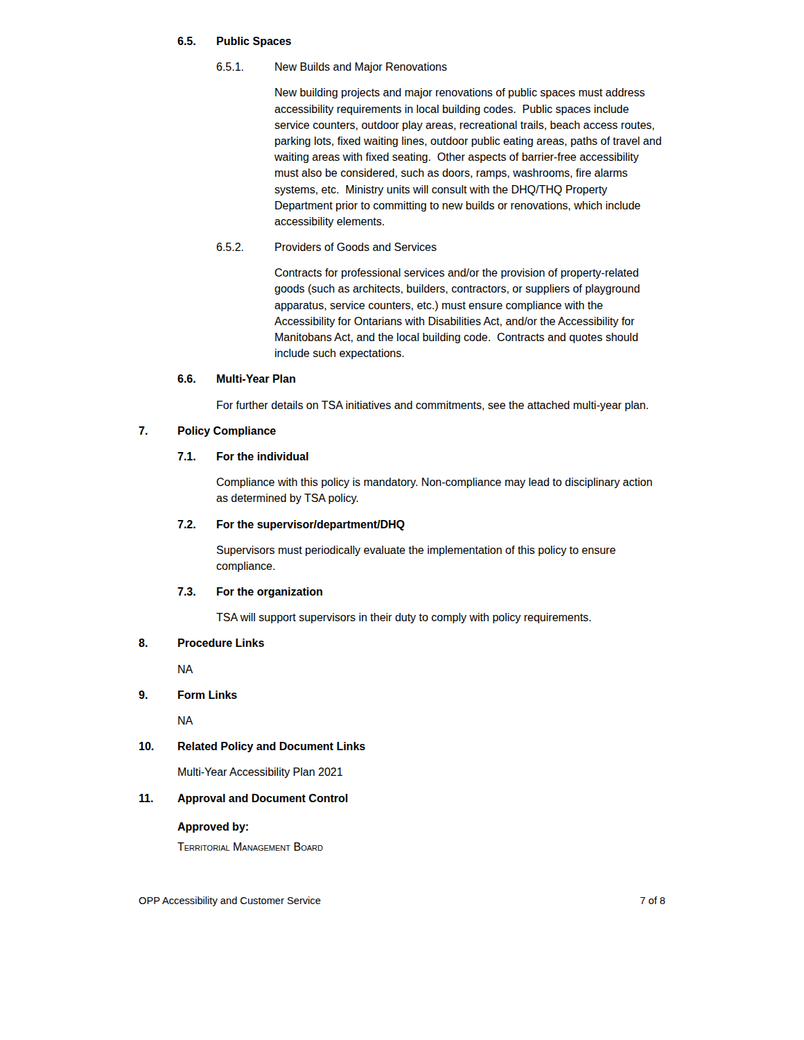6.5.
Public Spaces
6.5.1.
New Builds and Major Renovations
New building projects and major renovations of public spaces must address accessibility requirements in local building codes. Public spaces include service counters, outdoor play areas, recreational trails, beach access routes, parking lots, fixed waiting lines, outdoor public eating areas, paths of travel and waiting areas with fixed seating. Other aspects of barrier-free accessibility must also be considered, such as doors, ramps, washrooms, fire alarms systems, etc. Ministry units will consult with the DHQ/THQ Property Department prior to committing to new builds or renovations, which include accessibility elements.
6.5.2.
Providers of Goods and Services
Contracts for professional services and/or the provision of property-related goods (such as architects, builders, contractors, or suppliers of playground apparatus, service counters, etc.) must ensure compliance with the Accessibility for Ontarians with Disabilities Act, and/or the Accessibility for Manitobans Act, and the local building code. Contracts and quotes should include such expectations.
6.6.
Multi-Year Plan
For further details on TSA initiatives and commitments, see the attached multi-year plan.
7.
Policy Compliance
7.1.
For the individual
Compliance with this policy is mandatory. Non-compliance may lead to disciplinary action as determined by TSA policy.
7.2.
For the supervisor/department/DHQ
Supervisors must periodically evaluate the implementation of this policy to ensure compliance.
7.3.
For the organization
TSA will support supervisors in their duty to comply with policy requirements.
8.
Procedure Links
NA
9.
Form Links
NA
10.
Related Policy and Document Links
Multi-Year Accessibility Plan 2021
11.
Approval and Document Control
Approved by:
Territorial Management Board
OPP Accessibility and Customer Service
7 of 8